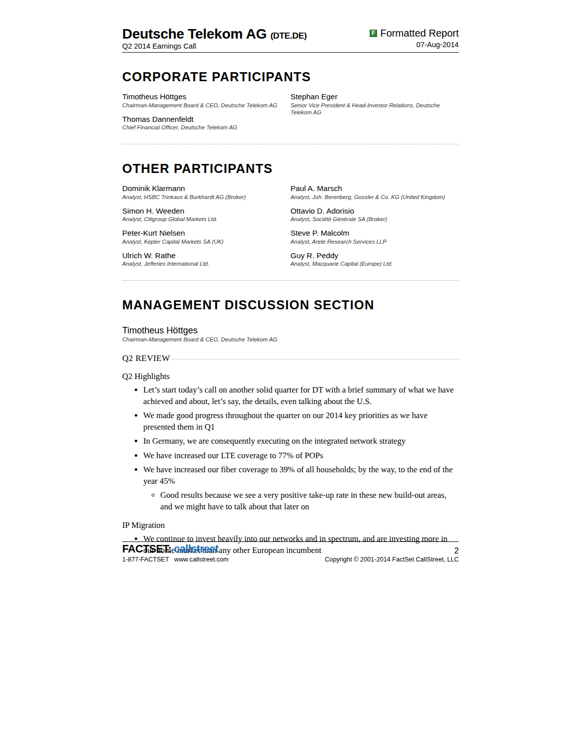Deutsche Telekom AG (DTE.DE)
Q2 2014 Earnings Call
F Formatted Report
07-Aug-2014
CORPORATE PARTICIPANTS
Timotheus Höttges
Chairman-Management Board & CEO, Deutsche Telekom AG
Thomas Dannenfeldt
Chief Financial Officer, Deutsche Telekom AG
Stephan Eger
Senior Vice President & Head-Investor Relations, Deutsche Telekom AG
OTHER PARTICIPANTS
Dominik Klarmann
Analyst, HSBC Trinkaus & Burkhardt AG (Broker)
Simon H. Weeden
Analyst, Citigroup Global Markets Ltd.
Peter-Kurt Nielsen
Analyst, Kepler Capital Markets SA (UK)
Ulrich W. Rathe
Analyst, Jefferies International Ltd.
Paul A. Marsch
Analyst, Joh. Berenberg, Gossler & Co. KG (United Kingdom)
Ottavio D. Adorisio
Analyst, Société Générale SA (Broker)
Steve P. Malcolm
Analyst, Arete Research Services LLP
Guy R. Peddy
Analyst, Macquarie Capital (Europe) Ltd.
MANAGEMENT DISCUSSION SECTION
Timotheus Höttges
Chairman-Management Board & CEO, Deutsche Telekom AG
Q2 REVIEW
Q2 Highlights
Let’s start today’s call on another solid quarter for DT with a brief summary of what we have achieved and about, let’s say, the details, even talking about the U.S.
We made good progress throughout the quarter on our 2014 key priorities as we have presented them in Q1
In Germany, we are consequently executing on the integrated network strategy
We have increased our LTE coverage to 77% of POPs
We have increased our fiber coverage to 39% of all households; by the way, to the end of the year 45%
Good results because we see a very positive take-up rate in these new build-out areas, and we might have to talk about that later on
IP Migration
We continue to invest heavily into our networks and in spectrum, and are investing more in our home market than any other European incumbent
FACTSET: call street
1-877-FACTSET www.callstreet.com
2
Copyright © 2001-2014 FactSet CallStreet, LLC